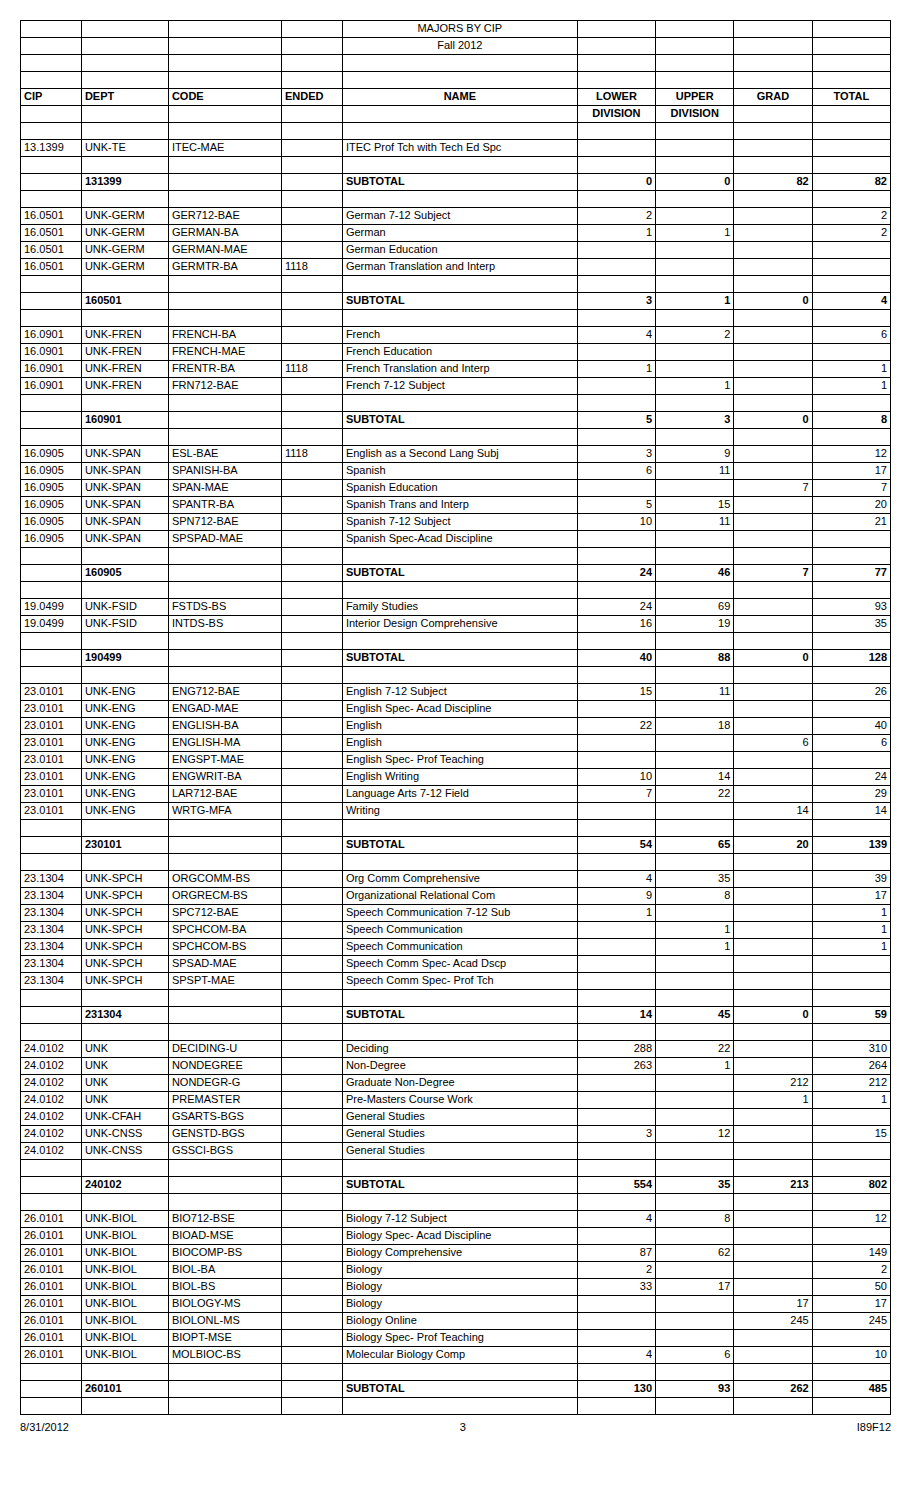| | | | | MAJORS BY CIP | | | | |
| | | | | Fall 2012 | | | | |
| CIP | DEPT | CODE | ENDED | NAME | LOWER | UPPER | GRAD | TOTAL |
| | | | | | DIVISION | DIVISION | | |
| 13.1399 | UNK-TE | ITEC-MAE | | ITEC Prof Tch with Tech Ed Spc | | | | |
| | 131399 | | | SUBTOTAL | 0 | 0 | 82 | 82 |
| 16.0501 | UNK-GERM | GER712-BAE | | German 7-12 Subject | 2 | | | 2 |
| 16.0501 | UNK-GERM | GERMAN-BA | | German | 1 | 1 | | 2 |
| 16.0501 | UNK-GERM | GERMAN-MAE | | German Education | | | | |
| 16.0501 | UNK-GERM | GERMTR-BA | 1118 | German Translation and Interp | | | | |
| | 160501 | | | SUBTOTAL | 3 | 1 | 0 | 4 |
| 16.0901 | UNK-FREN | FRENCH-BA | | French | 4 | 2 | | 6 |
| 16.0901 | UNK-FREN | FRENCH-MAE | | French Education | | | | |
| 16.0901 | UNK-FREN | FRENTR-BA | 1118 | French Translation and Interp | 1 | | | 1 |
| 16.0901 | UNK-FREN | FRN712-BAE | | French 7-12 Subject | | 1 | | 1 |
| | 160901 | | | SUBTOTAL | 5 | 3 | 0 | 8 |
| 16.0905 | UNK-SPAN | ESL-BAE | 1118 | English as a Second Lang Subj | 3 | 9 | | 12 |
| 16.0905 | UNK-SPAN | SPANISH-BA | | Spanish | 6 | 11 | | 17 |
| 16.0905 | UNK-SPAN | SPAN-MAE | | Spanish Education | | | 7 | 7 |
| 16.0905 | UNK-SPAN | SPANTR-BA | | Spanish Trans and Interp | 5 | 15 | | 20 |
| 16.0905 | UNK-SPAN | SPN712-BAE | | Spanish 7-12 Subject | 10 | 11 | | 21 |
| 16.0905 | UNK-SPAN | SPSPAD-MAE | | Spanish Spec-Acad Discipline | | | | |
| | 160905 | | | SUBTOTAL | 24 | 46 | 7 | 77 |
| 19.0499 | UNK-FSID | FSTDS-BS | | Family Studies | 24 | 69 | | 93 |
| 19.0499 | UNK-FSID | INTDS-BS | | Interior Design Comprehensive | 16 | 19 | | 35 |
| | 190499 | | | SUBTOTAL | 40 | 88 | 0 | 128 |
| 23.0101 | UNK-ENG | ENG712-BAE | | English 7-12 Subject | 15 | 11 | | 26 |
| 23.0101 | UNK-ENG | ENGAD-MAE | | English Spec- Acad Discipline | | | | |
| 23.0101 | UNK-ENG | ENGLISH-BA | | English | 22 | 18 | | 40 |
| 23.0101 | UNK-ENG | ENGLISH-MA | | English | | | 6 | 6 |
| 23.0101 | UNK-ENG | ENGSPT-MAE | | English Spec- Prof Teaching | | | | |
| 23.0101 | UNK-ENG | ENGWRIT-BA | | English Writing | 10 | 14 | | 24 |
| 23.0101 | UNK-ENG | LAR712-BAE | | Language Arts 7-12 Field | 7 | 22 | | 29 |
| 23.0101 | UNK-ENG | WRTG-MFA | | Writing | | | 14 | 14 |
| | 230101 | | | SUBTOTAL | 54 | 65 | 20 | 139 |
| 23.1304 | UNK-SPCH | ORGCOMM-BS | | Org Comm Comprehensive | 4 | 35 | | 39 |
| 23.1304 | UNK-SPCH | ORGRECM-BS | | Organizational Relational Com | 9 | 8 | | 17 |
| 23.1304 | UNK-SPCH | SPC712-BAE | | Speech Communication 7-12 Sub | 1 | | | 1 |
| 23.1304 | UNK-SPCH | SPCHCOM-BA | | Speech Communication | | 1 | | 1 |
| 23.1304 | UNK-SPCH | SPCHCOM-BS | | Speech Communication | | 1 | | 1 |
| 23.1304 | UNK-SPCH | SPSAD-MAE | | Speech Comm Spec- Acad Dscp | | | | |
| 23.1304 | UNK-SPCH | SPSPT-MAE | | Speech Comm Spec- Prof Tch | | | | |
| | 231304 | | | SUBTOTAL | 14 | 45 | 0 | 59 |
| 24.0102 | UNK | DECIDING-U | | Deciding | 288 | 22 | | 310 |
| 24.0102 | UNK | NONDEGREE | | Non-Degree | 263 | 1 | | 264 |
| 24.0102 | UNK | NONDEGR-G | | Graduate Non-Degree | | | 212 | 212 |
| 24.0102 | UNK | PREMASTER | | Pre-Masters Course Work | | | 1 | 1 |
| 24.0102 | UNK-CFAH | GSARTS-BGS | | General Studies | | | | |
| 24.0102 | UNK-CNSS | GENSTD-BGS | | General Studies | 3 | 12 | | 15 |
| 24.0102 | UNK-CNSS | GSSCI-BGS | | General Studies | | | | |
| | 240102 | | | SUBTOTAL | 554 | 35 | 213 | 802 |
| 26.0101 | UNK-BIOL | BIO712-BSE | | Biology 7-12 Subject | 4 | 8 | | 12 |
| 26.0101 | UNK-BIOL | BIOAD-MSE | | Biology Spec- Acad Discipline | | | | |
| 26.0101 | UNK-BIOL | BIOCOMP-BS | | Biology Comprehensive | 87 | 62 | | 149 |
| 26.0101 | UNK-BIOL | BIOL-BA | | Biology | 2 | | | 2 |
| 26.0101 | UNK-BIOL | BIOL-BS | | Biology | 33 | 17 | | 50 |
| 26.0101 | UNK-BIOL | BIOLOGY-MS | | Biology | | | 17 | 17 |
| 26.0101 | UNK-BIOL | BIOLONL-MS | | Biology Online | | | 245 | 245 |
| 26.0101 | UNK-BIOL | BIOPT-MSE | | Biology Spec- Prof Teaching | | | | |
| 26.0101 | UNK-BIOL | MOLBIOC-BS | | Molecular Biology Comp | 4 | 6 | | 10 |
| | 260101 | | | SUBTOTAL | 130 | 93 | 262 | 485 |
8/31/2012 3 I89F12